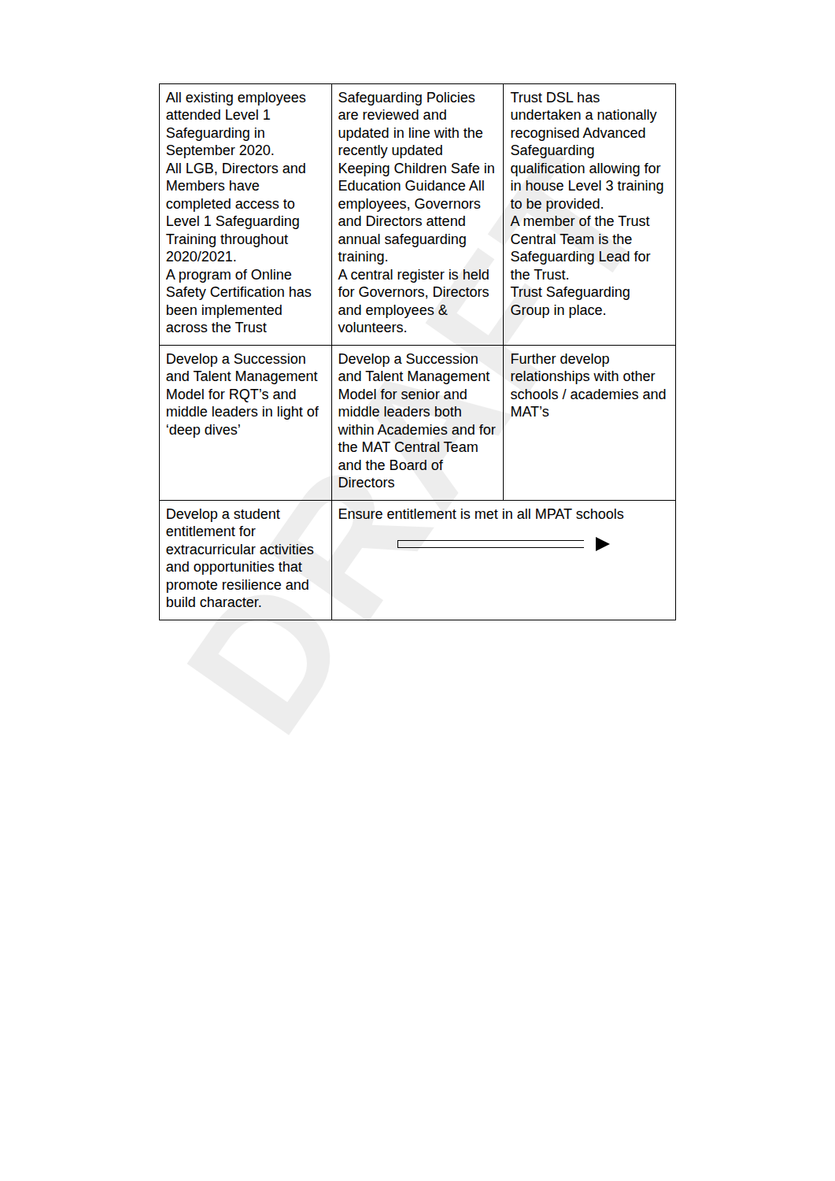DRAFT
| All existing employees attended Level 1 Safeguarding in September 2020. All LGB, Directors and Members have completed access to Level 1 Safeguarding Training throughout 2020/2021. A program of Online Safety Certification has been implemented across the Trust | Safeguarding Policies are reviewed and updated in line with the recently updated Keeping Children Safe in Education Guidance All employees, Governors and Directors attend annual safeguarding training. A central register is held for Governors, Directors and employees & volunteers. | Trust DSL has undertaken a nationally recognised Advanced Safeguarding qualification allowing for in house Level 3 training to be provided. A member of the Trust Central Team is the Safeguarding Lead for the Trust. Trust Safeguarding Group in place. |
| Develop a Succession and Talent Management Model for RQT’s and middle leaders in light of ‘deep dives’ | Develop a Succession and Talent Management Model for senior and middle leaders both within Academies and for the MAT Central Team and the Board of Directors | Further develop relationships with other schools / academies and MAT’s |
| Develop a student entitlement for extracurricular activities and opportunities that promote resilience and build character. | Ensure entitlement is met in all MPAT schools |